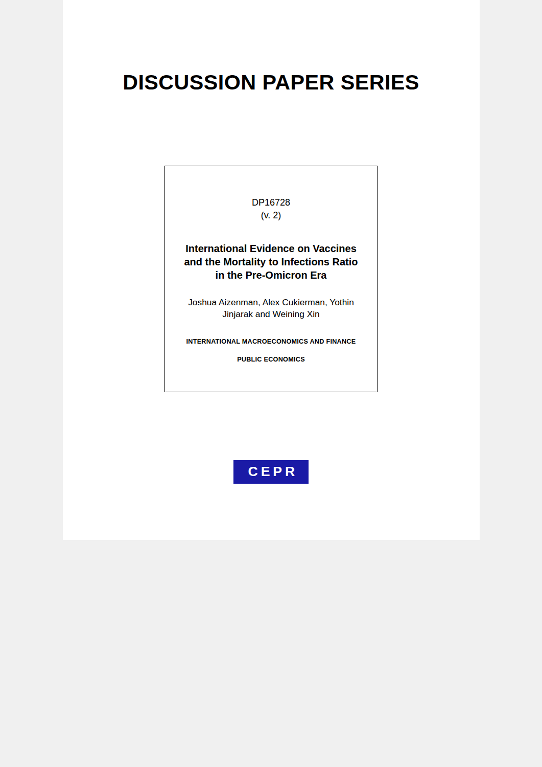DISCUSSION PAPER SERIES
DP16728
(v. 2)
International Evidence on Vaccines and the Mortality to Infections Ratio in the Pre-Omicron Era
Joshua Aizenman, Alex Cukierman, Yothin Jinjarak and Weining Xin
INTERNATIONAL MACROECONOMICS AND FINANCE PUBLIC ECONOMICS
CEPR